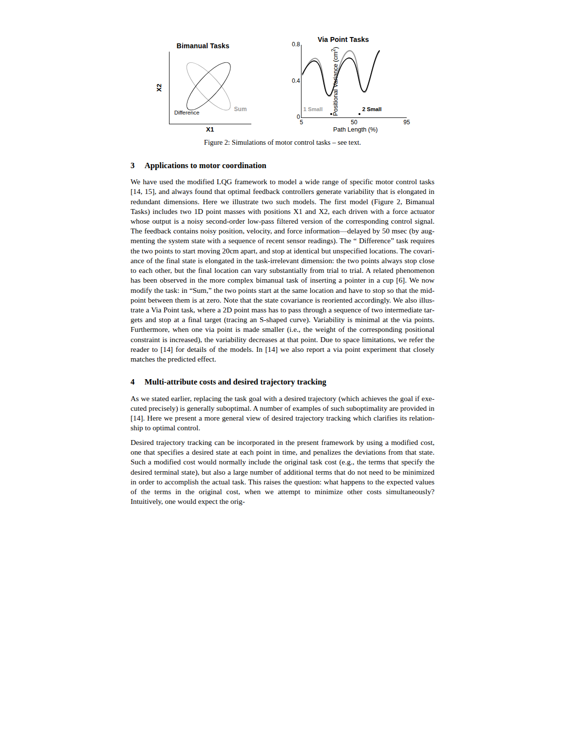Bimanual Tasks
X2
Difference Sum
X1
Via Point Tasks
Positional Variance (cm2) 0.8 0.4 0 5 50 95 1 Small 2 Small
Path Length (%)
Figure 2: Simulations of motor control tasks – see text.
3 Applications to motor coordination
We have used the modified LQG framework to model a wide range of specific motor control tasks [14, 15], and always found that optimal feedback controllers generate variability that is elongated in redundant dimensions. Here we illustrate two such models. The first model (Figure 2, Bimanual Tasks) includes two 1D point masses with positions X1 and X2, each driven with a force actuator whose output is a noisy second-order low-pass filtered version of the corresponding control signal. The feedback contains noisy position, velocity, and force information—delayed by 50 msec (by augmenting the system state with a sequence of recent sensor readings). The “ Difference” task requires the two points to start moving 20cm apart, and stop at identical but unspecified locations. The covariance of the final state is elongated in the task-irrelevant dimension: the two points always stop close to each other, but the final location can vary substantially from trial to trial. A related phenomenon has been observed in the more complex bimanual task of inserting a pointer in a cup [6]. We now modify the task: in “Sum,” the two points start at the same location and have to stop so that the midpoint between them is at zero. Note that the state covariance is reoriented accordingly. We also illustrate a Via Point task, where a 2D point mass has to pass through a sequence of two intermediate targets and stop at a final target (tracing an S-shaped curve). Variability is minimal at the via points. Furthermore, when one via point is made smaller (i.e., the weight of the corresponding positional constraint is increased), the variability decreases at that point. Due to space limitations, we refer the reader to [14] for details of the models. In [14] we also report a via point experiment that closely matches the predicted effect.
4 Multi-attribute costs and desired trajectory tracking
As we stated earlier, replacing the task goal with a desired trajectory (which achieves the goal if executed precisely) is generally suboptimal. A number of examples of such suboptimality are provided in [14]. Here we present a more general view of desired trajectory tracking which clarifies its relationship to optimal control.
Desired trajectory tracking can be incorporated in the present framework by using a modified cost, one that specifies a desired state at each point in time, and penalizes the deviations from that state. Such a modified cost would normally include the original task cost (e.g., the terms that specify the desired terminal state), but also a large number of additional terms that do not need to be minimized in order to accomplish the actual task. This raises the question: what happens to the expected values of the terms in the original cost, when we attempt to minimize other costs simultaneously? Intuitively, one would expect the orig-